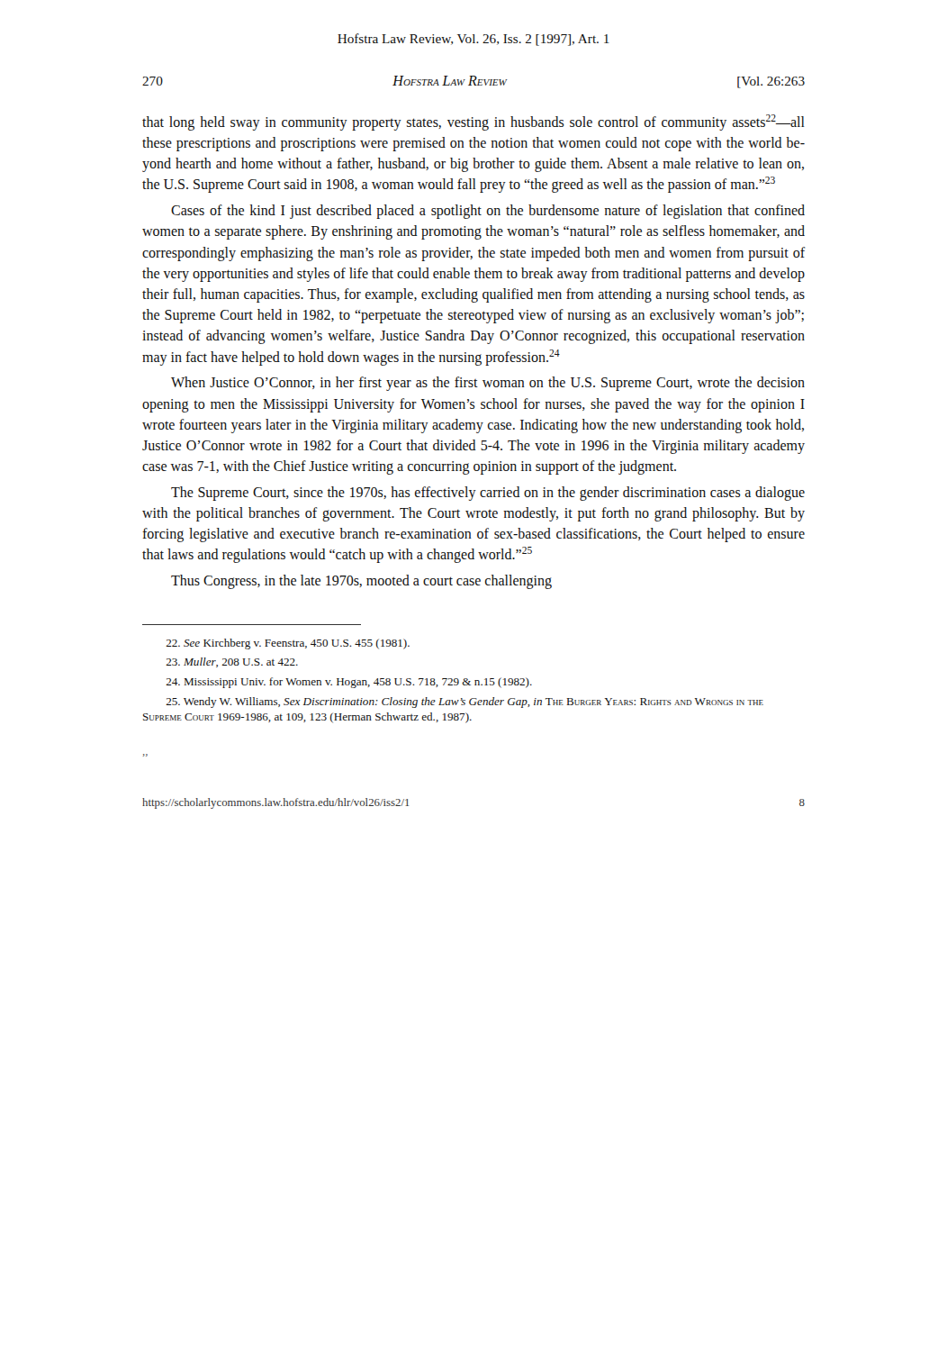Hofstra Law Review, Vol. 26, Iss. 2 [1997], Art. 1
270 Hofstra Law Review [Vol. 26:263
that long held sway in community property states, vesting in husbands sole control of community assets22—all these prescriptions and proscriptions were premised on the notion that women could not cope with the world beyond hearth and home without a father, husband, or big brother to guide them. Absent a male relative to lean on, the U.S. Supreme Court said in 1908, a woman would fall prey to “the greed as well as the passion of man.”23
Cases of the kind I just described placed a spotlight on the burdensome nature of legislation that confined women to a separate sphere. By enshrining and promoting the woman’s “natural” role as selfless homemaker, and correspondingly emphasizing the man’s role as provider, the state impeded both men and women from pursuit of the very opportunities and styles of life that could enable them to break away from traditional patterns and develop their full, human capacities. Thus, for example, excluding qualified men from attending a nursing school tends, as the Supreme Court held in 1982, to “perpetuate the stereotyped view of nursing as an exclusively woman’s job”; instead of advancing women’s welfare, Justice Sandra Day O’Connor recognized, this occupational reservation may in fact have helped to hold down wages in the nursing profession.24
When Justice O’Connor, in her first year as the first woman on the U.S. Supreme Court, wrote the decision opening to men the Mississippi University for Women’s school for nurses, she paved the way for the opinion I wrote fourteen years later in the Virginia military academy case. Indicating how the new understanding took hold, Justice O’Connor wrote in 1982 for a Court that divided 5-4. The vote in 1996 in the Virginia military academy case was 7-1, with the Chief Justice writing a concurring opinion in support of the judgment.
The Supreme Court, since the 1970s, has effectively carried on in the gender discrimination cases a dialogue with the political branches of government. The Court wrote modestly, it put forth no grand philosophy. But by forcing legislative and executive branch re-examination of sex-based classifications, the Court helped to ensure that laws and regulations would “catch up with a changed world.”25
Thus Congress, in the late 1970s, mooted a court case challenging
22. See Kirchberg v. Feenstra, 450 U.S. 455 (1981).
23. Muller, 208 U.S. at 422.
24. Mississippi Univ. for Women v. Hogan, 458 U.S. 718, 729 & n.15 (1982).
25. Wendy W. Williams, Sex Discrimination: Closing the Law’s Gender Gap, in The Burger Years: Rights and Wrongs in the Supreme Court 1969-1986, at 109, 123 (Herman Schwartz ed., 1987).
,,
https://scholarlycommons.law.hofstra.edu/hlr/vol26/iss2/1 8